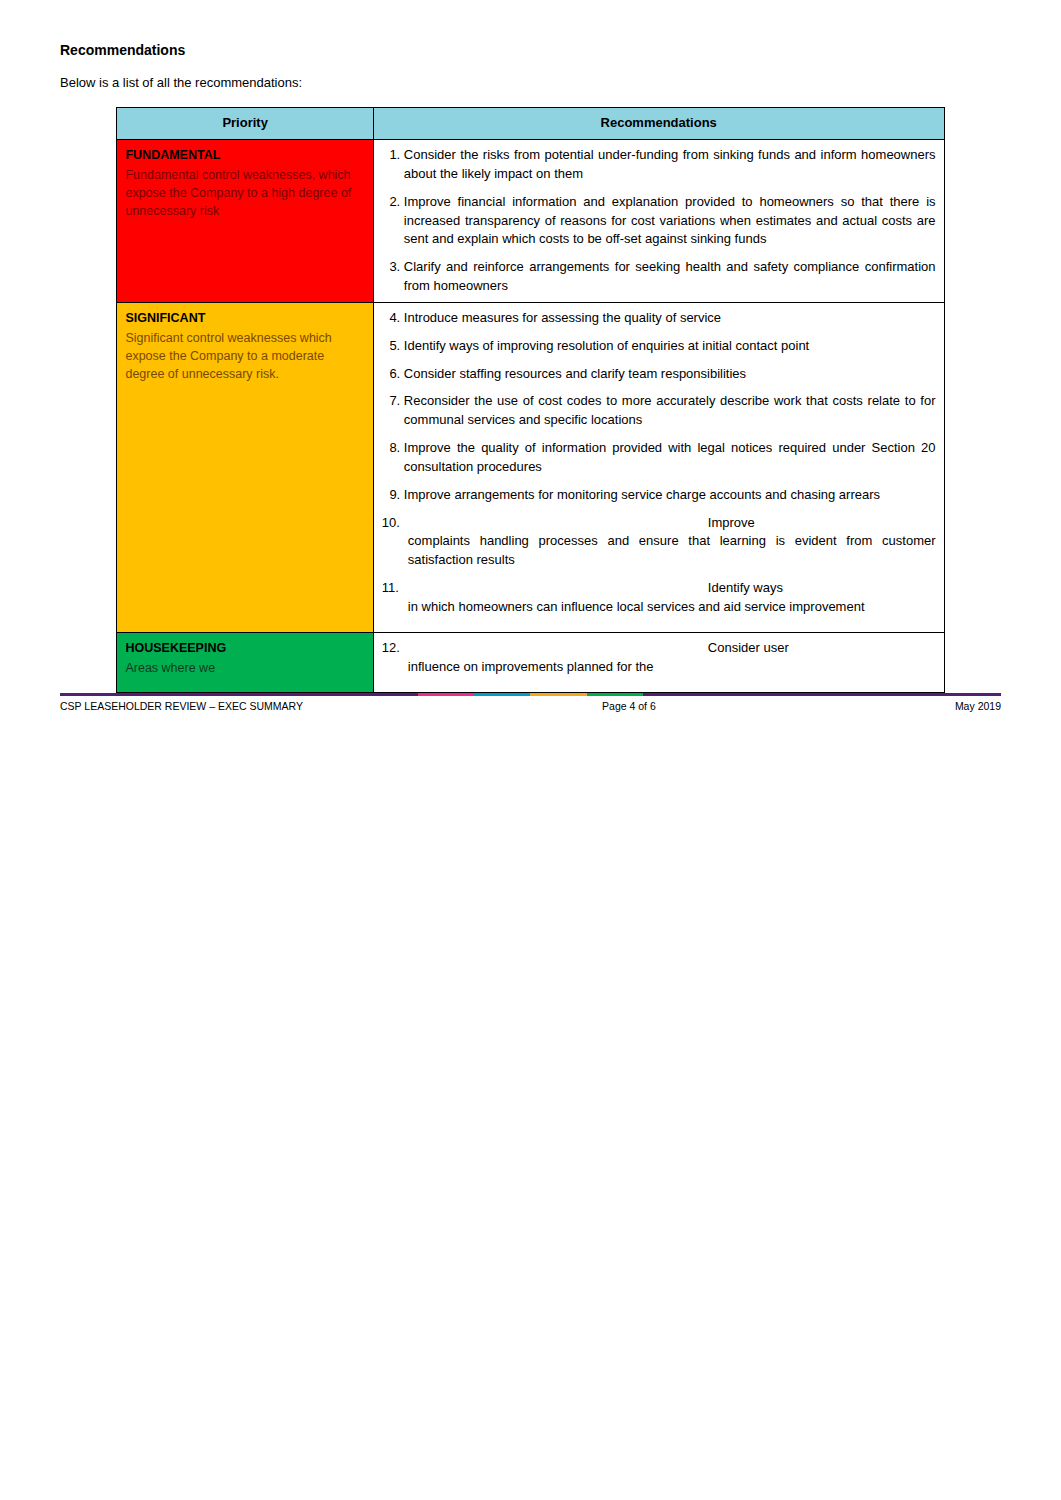Recommendations
Below is a list of all the recommendations:
| Priority | Recommendations |
| --- | --- |
| FUNDAMENTAL Fundamental control weaknesses, which expose the Company to a high degree of unnecessary risk | Consider the risks from potential under-funding from sinking funds and inform homeowners about the likely impact on them Improve financial information and explanation provided to homeowners so that there is increased transparency of reasons for cost variations when estimates and actual costs are sent and explain which costs to be off-set against sinking funds Clarify and reinforce arrangements for seeking health and safety compliance confirmation from homeowners |
| SIGNIFICANT Significant control weaknesses which expose the Company to a moderate degree of unnecessary risk. | Introduce measures for assessing the quality of service Identify ways of improving resolution of enquiries at initial contact point Consider staffing resources and clarify team responsibilities Reconsider the use of cost codes to more accurately describe work that costs relate to for communal services and specific locations Improve the quality of information provided with legal notices required under Section 20 consultation procedures Improve arrangements for monitoring service charge accounts and chasing arrears 10. Improve complaints handling processes and ensure that learning is evident from customer satisfaction results 11. Identify ways in which homeowners can influence local services and aid service improvement |
| HOUSEKEEPING Areas where we | 12. Consider user influence on improvements planned for the |
CSP LEASEHOLDER REVIEW – EXEC SUMMARY
Page 4 of 6
May 2019